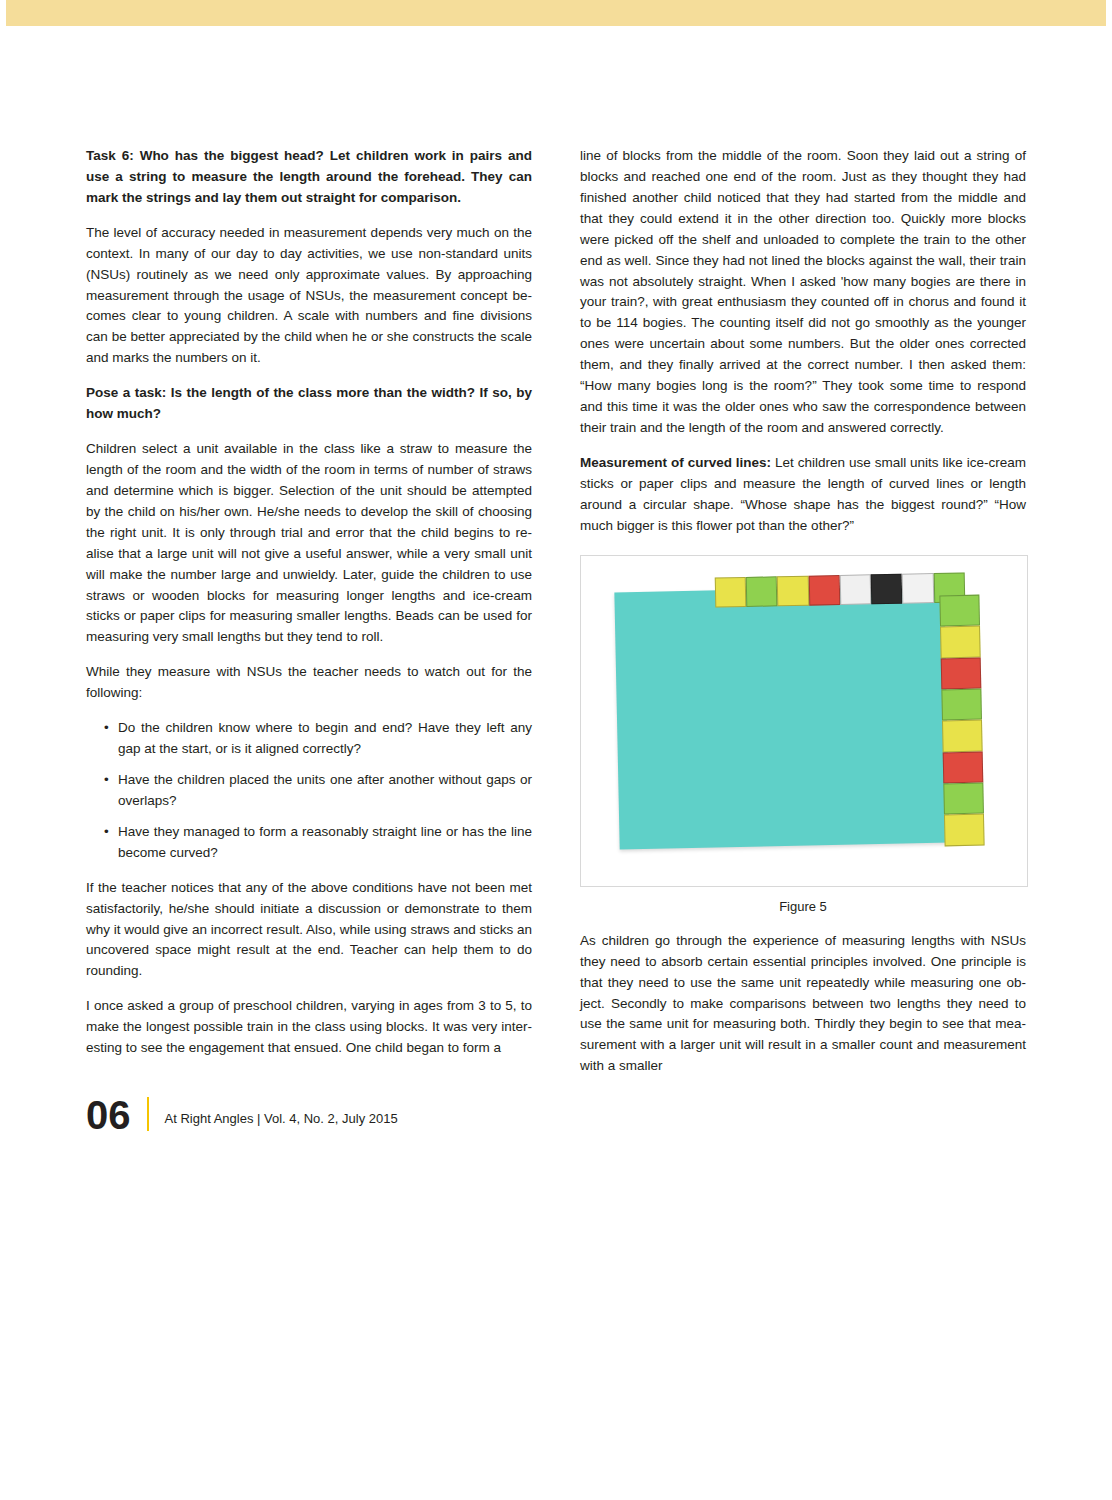Task 6: Who has the biggest head? Let children work in pairs and use a string to measure the length around the forehead. They can mark the strings and lay them out straight for comparison.
The level of accuracy needed in measurement depends very much on the context. In many of our day to day activities, we use non-standard units (NSUs) routinely as we need only approximate values. By approaching measurement through the usage of NSUs, the measurement concept becomes clear to young children. A scale with numbers and fine divisions can be better appreciated by the child when he or she constructs the scale and marks the numbers on it.
Pose a task: Is the length of the class more than the width? If so, by how much?
Children select a unit available in the class like a straw to measure the length of the room and the width of the room in terms of number of straws and determine which is bigger. Selection of the unit should be attempted by the child on his/her own. He/she needs to develop the skill of choosing the right unit. It is only through trial and error that the child begins to realise that a large unit will not give a useful answer, while a very small unit will make the number large and unwieldy. Later, guide the children to use straws or wooden blocks for measuring longer lengths and ice-cream sticks or paper clips for measuring smaller lengths. Beads can be used for measuring very small lengths but they tend to roll.
While they measure with NSUs the teacher needs to watch out for the following:
Do the children know where to begin and end? Have they left any gap at the start, or is it aligned correctly?
Have the children placed the units one after another without gaps or overlaps?
Have they managed to form a reasonably straight line or has the line become curved?
If the teacher notices that any of the above conditions have not been met satisfactorily, he/she should initiate a discussion or demonstrate to them why it would give an incorrect result. Also, while using straws and sticks an uncovered space might result at the end. Teacher can help them to do rounding.
I once asked a group of preschool children, varying in ages from 3 to 5, to make the longest possible train in the class using blocks. It was very interesting to see the engagement that ensued. One child began to form a
line of blocks from the middle of the room. Soon they laid out a string of blocks and reached one end of the room. Just as they thought they had finished another child noticed that they had started from the middle and that they could extend it in the other direction too. Quickly more blocks were picked off the shelf and unloaded to complete the train to the other end as well. Since they had not lined the blocks against the wall, their train was not absolutely straight. When I asked 'how many bogies are there in your train?, with great enthusiasm they counted off in chorus and found it to be 114 bogies. The counting itself did not go smoothly as the younger ones were uncertain about some numbers. But the older ones corrected them, and they finally arrived at the correct number. I then asked them: “How many bogies long is the room?” They took some time to respond and this time it was the older ones who saw the correspondence between their train and the length of the room and answered correctly.
Measurement of curved lines: Let children use small units like ice-cream sticks or paper clips and measure the length of curved lines or length around a circular shape. “Whose shape has the biggest round?” “How much bigger is this flower pot than the other?”
Figure 5
As children go through the experience of measuring lengths with NSUs they need to absorb certain essential principles involved. One principle is that they need to use the same unit repeatedly while measuring one object. Secondly to make comparisons between two lengths they need to use the same unit for measuring both. Thirdly they begin to see that measurement with a larger unit will result in a smaller count and measurement with a smaller
06
At Right Angles | Vol. 4, No. 2, July 2015